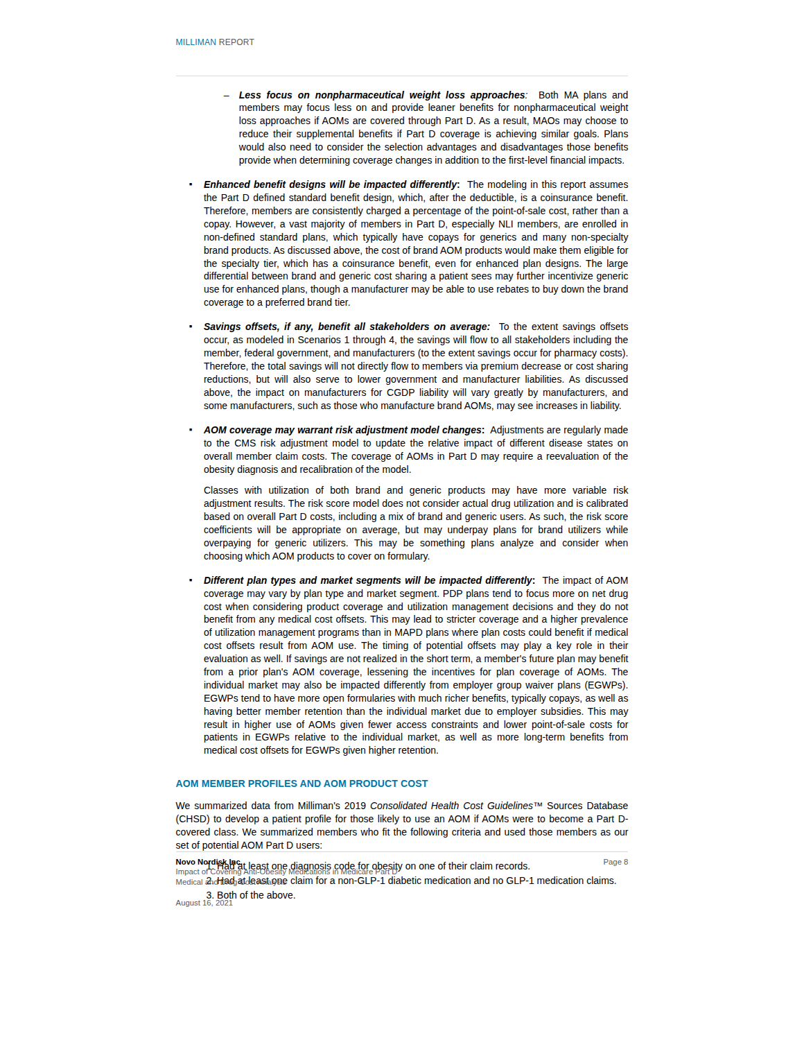MILLIMAN REPORT
Less focus on nonpharmaceutical weight loss approaches: Both MA plans and members may focus less on and provide leaner benefits for nonpharmaceutical weight loss approaches if AOMs are covered through Part D. As a result, MAOs may choose to reduce their supplemental benefits if Part D coverage is achieving similar goals. Plans would also need to consider the selection advantages and disadvantages those benefits provide when determining coverage changes in addition to the first-level financial impacts.
Enhanced benefit designs will be impacted differently: The modeling in this report assumes the Part D defined standard benefit design, which, after the deductible, is a coinsurance benefit. Therefore, members are consistently charged a percentage of the point-of-sale cost, rather than a copay. However, a vast majority of members in Part D, especially NLI members, are enrolled in non-defined standard plans, which typically have copays for generics and many non-specialty brand products. As discussed above, the cost of brand AOM products would make them eligible for the specialty tier, which has a coinsurance benefit, even for enhanced plan designs. The large differential between brand and generic cost sharing a patient sees may further incentivize generic use for enhanced plans, though a manufacturer may be able to use rebates to buy down the brand coverage to a preferred brand tier.
Savings offsets, if any, benefit all stakeholders on average: To the extent savings offsets occur, as modeled in Scenarios 1 through 4, the savings will flow to all stakeholders including the member, federal government, and manufacturers (to the extent savings occur for pharmacy costs). Therefore, the total savings will not directly flow to members via premium decrease or cost sharing reductions, but will also serve to lower government and manufacturer liabilities. As discussed above, the impact on manufacturers for CGDP liability will vary greatly by manufacturers, and some manufacturers, such as those who manufacture brand AOMs, may see increases in liability.
AOM coverage may warrant risk adjustment model changes: Adjustments are regularly made to the CMS risk adjustment model to update the relative impact of different disease states on overall member claim costs. The coverage of AOMs in Part D may require a reevaluation of the obesity diagnosis and recalibration of the model.
Classes with utilization of both brand and generic products may have more variable risk adjustment results. The risk score model does not consider actual drug utilization and is calibrated based on overall Part D costs, including a mix of brand and generic users. As such, the risk score coefficients will be appropriate on average, but may underpay plans for brand utilizers while overpaying for generic utilizers. This may be something plans analyze and consider when choosing which AOM products to cover on formulary.
Different plan types and market segments will be impacted differently: The impact of AOM coverage may vary by plan type and market segment. PDP plans tend to focus more on net drug cost when considering product coverage and utilization management decisions and they do not benefit from any medical cost offsets. This may lead to stricter coverage and a higher prevalence of utilization management programs than in MAPD plans where plan costs could benefit if medical cost offsets result from AOM use. The timing of potential offsets may play a key role in their evaluation as well. If savings are not realized in the short term, a member's future plan may benefit from a prior plan's AOM coverage, lessening the incentives for plan coverage of AOMs. The individual market may also be impacted differently from employer group waiver plans (EGWPs). EGWPs tend to have more open formularies with much richer benefits, typically copays, as well as having better member retention than the individual market due to employer subsidies. This may result in higher use of AOMs given fewer access constraints and lower point-of-sale costs for patients in EGWPs relative to the individual market, as well as more long-term benefits from medical cost offsets for EGWPs given higher retention.
AOM MEMBER PROFILES AND AOM PRODUCT COST
We summarized data from Milliman's 2019 Consolidated Health Cost Guidelines™ Sources Database (CHSD) to develop a patient profile for those likely to use an AOM if AOMs were to become a Part D-covered class. We summarized members who fit the following criteria and used those members as our set of potential AOM Part D users:
Had at least one diagnosis code for obesity on one of their claim records.
Had at least one claim for a non-GLP-1 diabetic medication and no GLP-1 medication claims.
Both of the above.
Novo Nordisk Inc.
Impact of Covering Anti-Obesity Medications in Medicare Part D
Medical and Drug Cost Analysis
Page 8
August 16, 2021